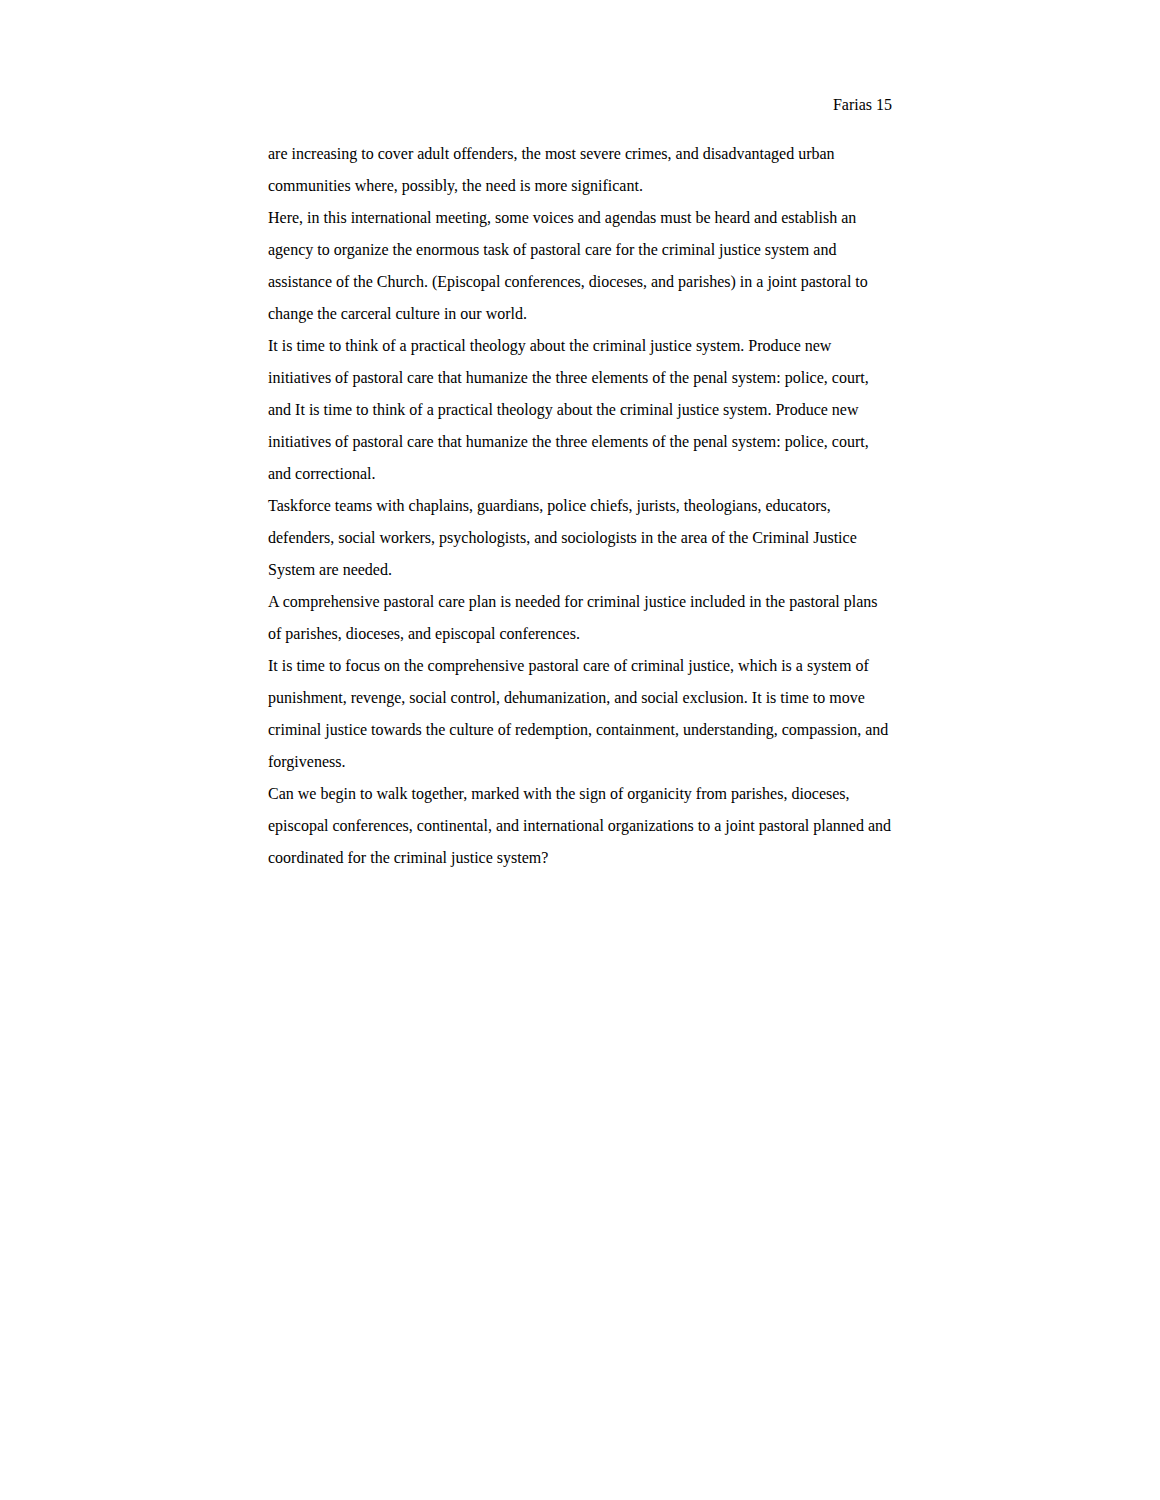Farias 15
are increasing to cover adult offenders, the most severe crimes, and disadvantaged urban communities where, possibly, the need is more significant.
Here, in this international meeting, some voices and agendas must be heard and establish an agency to organize the enormous task of pastoral care for the criminal justice system and assistance of the Church. (Episcopal conferences, dioceses, and parishes) in a joint pastoral to change the carceral culture in our world.
It is time to think of a practical theology about the criminal justice system. Produce new initiatives of pastoral care that humanize the three elements of the penal system: police, court, and It is time to think of a practical theology about the criminal justice system. Produce new initiatives of pastoral care that humanize the three elements of the penal system: police, court, and correctional.
Taskforce teams with chaplains, guardians, police chiefs, jurists, theologians, educators, defenders, social workers, psychologists, and sociologists in the area of the Criminal Justice System are needed.
A comprehensive pastoral care plan is needed for criminal justice included in the pastoral plans of parishes, dioceses, and episcopal conferences.
It is time to focus on the comprehensive pastoral care of criminal justice, which is a system of punishment, revenge, social control, dehumanization, and social exclusion. It is time to move criminal justice towards the culture of redemption, containment, understanding, compassion, and forgiveness.
Can we begin to walk together, marked with the sign of organicity from parishes, dioceses, episcopal conferences, continental, and international organizations to a joint pastoral planned and coordinated for the criminal justice system?